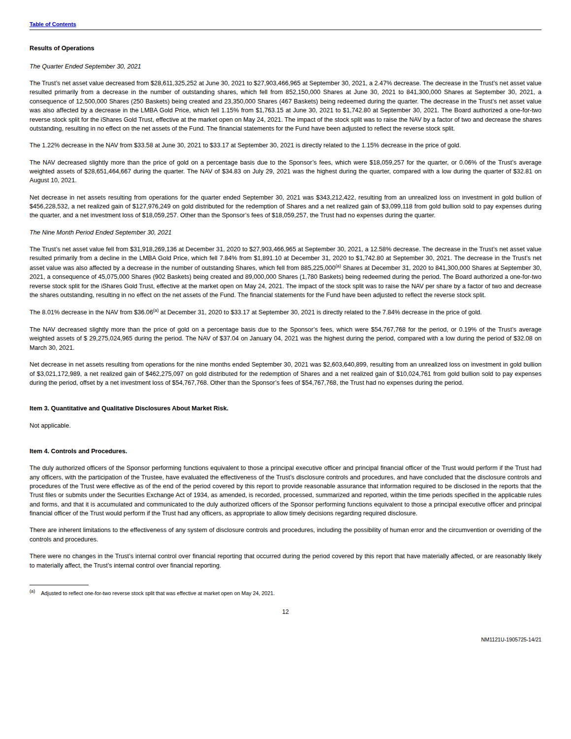Table of Contents
Results of Operations
The Quarter Ended September 30, 2021
The Trust’s net asset value decreased from $28,611,325,252 at June 30, 2021 to $27,903,466,965 at September 30, 2021, a 2.47% decrease. The decrease in the Trust’s net asset value resulted primarily from a decrease in the number of outstanding shares, which fell from 852,150,000 Shares at June 30, 2021 to 841,300,000 Shares at September 30, 2021, a consequence of 12,500,000 Shares (250 Baskets) being created and 23,350,000 Shares (467 Baskets) being redeemed during the quarter. The decrease in the Trust’s net asset value was also affected by a decrease in the LMBA Gold Price, which fell 1.15% from $1,763.15 at June 30, 2021 to $1,742.80 at September 30, 2021. The Board authorized a one-for-two reverse stock split for the iShares Gold Trust, effective at the market open on May 24, 2021. The impact of the stock split was to raise the NAV by a factor of two and decrease the shares outstanding, resulting in no effect on the net assets of the Fund. The financial statements for the Fund have been adjusted to reflect the reverse stock split.
The 1.22% decrease in the NAV from $33.58 at June 30, 2021 to $33.17 at September 30, 2021 is directly related to the 1.15% decrease in the price of gold.
The NAV decreased slightly more than the price of gold on a percentage basis due to the Sponsor’s fees, which were $18,059,257 for the quarter, or 0.06% of the Trust’s average weighted assets of $28,651,464,667 during the quarter. The NAV of $34.83 on July 29, 2021 was the highest during the quarter, compared with a low during the quarter of $32.81 on August 10, 2021.
Net decrease in net assets resulting from operations for the quarter ended September 30, 2021 was $343,212,422, resulting from an unrealized loss on investment in gold bullion of $456,228,532, a net realized gain of $127,976,249 on gold distributed for the redemption of Shares and a net realized gain of $3,099,118 from gold bullion sold to pay expenses during the quarter, and a net investment loss of $18,059,257. Other than the Sponsor’s fees of $18,059,257, the Trust had no expenses during the quarter.
The Nine Month Period Ended September 30, 2021
The Trust’s net asset value fell from $31,918,269,136 at December 31, 2020 to $27,903,466,965 at September 30, 2021, a 12.58% decrease. The decrease in the Trust’s net asset value resulted primarily from a decline in the LMBA Gold Price, which fell 7.84% from $1,891.10 at December 31, 2020 to $1,742.80 at September 30, 2021. The decrease in the Trust’s net asset value was also affected by a decrease in the number of outstanding Shares, which fell from 885,225,000(a) Shares at December 31, 2020 to 841,300,000 Shares at September 30, 2021, a consequence of 45,075,000 Shares (902 Baskets) being created and 89,000,000 Shares (1,780 Baskets) being redeemed during the period. The Board authorized a one-for-two reverse stock split for the iShares Gold Trust, effective at the market open on May 24, 2021. The impact of the stock split was to raise the NAV per share by a factor of two and decrease the shares outstanding, resulting in no effect on the net assets of the Fund. The financial statements for the Fund have been adjusted to reflect the reverse stock split.
The 8.01% decrease in the NAV from $36.06(a) at December 31, 2020 to $33.17 at September 30, 2021 is directly related to the 7.84% decrease in the price of gold.
The NAV decreased slightly more than the price of gold on a percentage basis due to the Sponsor’s fees, which were $54,767,768 for the period, or 0.19% of the Trust’s average weighted assets of $ 29,275,024,965 during the period. The NAV of $37.04 on January 04, 2021 was the highest during the period, compared with a low during the period of $32.08 on March 30, 2021.
Net decrease in net assets resulting from operations for the nine months ended September 30, 2021 was $2,603,640,899, resulting from an unrealized loss on investment in gold bullion of $3,021,172,989, a net realized gain of $462,275,097 on gold distributed for the redemption of Shares and a net realized gain of $10,024,761 from gold bullion sold to pay expenses during the period, offset by a net investment loss of $54,767,768. Other than the Sponsor’s fees of $54,767,768, the Trust had no expenses during the period.
Item 3. Quantitative and Qualitative Disclosures About Market Risk.
Not applicable.
Item 4. Controls and Procedures.
The duly authorized officers of the Sponsor performing functions equivalent to those a principal executive officer and principal financial officer of the Trust would perform if the Trust had any officers, with the participation of the Trustee, have evaluated the effectiveness of the Trust’s disclosure controls and procedures, and have concluded that the disclosure controls and procedures of the Trust were effective as of the end of the period covered by this report to provide reasonable assurance that information required to be disclosed in the reports that the Trust files or submits under the Securities Exchange Act of 1934, as amended, is recorded, processed, summarized and reported, within the time periods specified in the applicable rules and forms, and that it is accumulated and communicated to the duly authorized officers of the Sponsor performing functions equivalent to those a principal executive officer and principal financial officer of the Trust would perform if the Trust had any officers, as appropriate to allow timely decisions regarding required disclosure.
There are inherent limitations to the effectiveness of any system of disclosure controls and procedures, including the possibility of human error and the circumvention or overriding of the controls and procedures.
There were no changes in the Trust’s internal control over financial reporting that occurred during the period covered by this report that have materially affected, or are reasonably likely to materially affect, the Trust’s internal control over financial reporting.
(a) Adjusted to reflect one-for-two reverse stock split that was effective at market open on May 24, 2021.
12
NM1121U-1905725-14/21